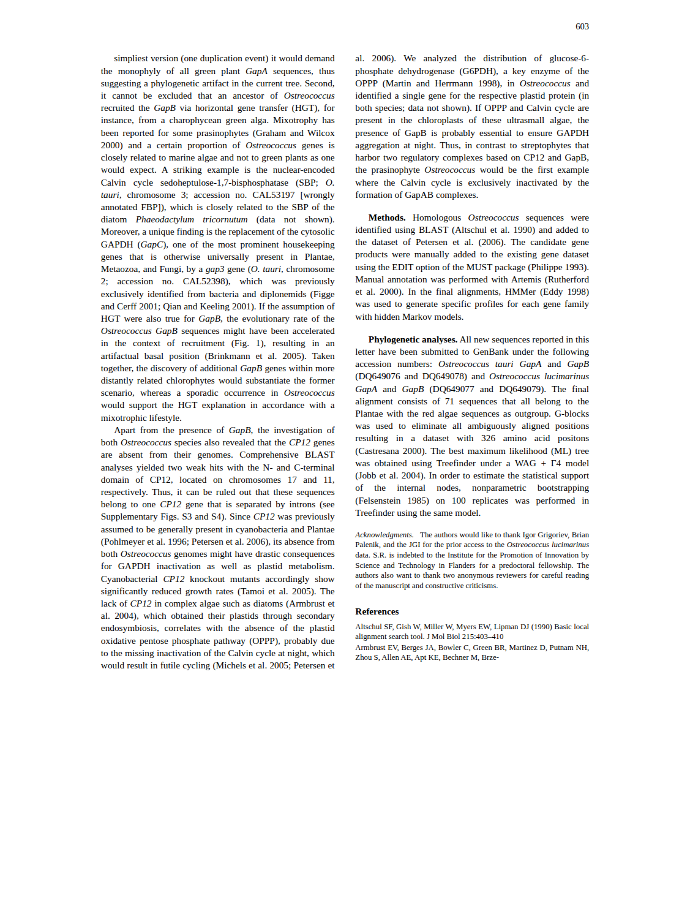603
simpliest version (one duplication event) it would demand the monophyly of all green plant GapA sequences, thus suggesting a phylogenetic artifact in the current tree. Second, it cannot be excluded that an ancestor of Ostreococcus recruited the GapB via horizontal gene transfer (HGT), for instance, from a charophycean green alga. Mixotrophy has been reported for some prasinophytes (Graham and Wilcox 2000) and a certain proportion of Ostreococcus genes is closely related to marine algae and not to green plants as one would expect. A striking example is the nuclear-encoded Calvin cycle sedoheptulose-1,7-bisphosphatase (SBP; O. tauri, chromosome 3; accession no. CAL53197 [wrongly annotated FBP]), which is closely related to the SBP of the diatom Phaeodactylum tricornutum (data not shown). Moreover, a unique finding is the replacement of the cytosolic GAPDH (GapC), one of the most prominent housekeeping genes that is otherwise universally present in Plantae, Metaozoa, and Fungi, by a gap3 gene (O. tauri, chromosome 2; accession no. CAL52398), which was previously exclusively identified from bacteria and diplonemids (Figge and Cerff 2001; Qian and Keeling 2001). If the assumption of HGT were also true for GapB, the evolutionary rate of the Ostreococcus GapB sequences might have been accelerated in the context of recruitment (Fig. 1), resulting in an artifactual basal position (Brinkmann et al. 2005). Taken together, the discovery of additional GapB genes within more distantly related chlorophytes would substantiate the former scenario, whereas a sporadic occurrence in Ostreococcus would support the HGT explanation in accordance with a mixotrophic lifestyle.
Apart from the presence of GapB, the investigation of both Ostreococcus species also revealed that the CP12 genes are absent from their genomes. Comprehensive BLAST analyses yielded two weak hits with the N- and C-terminal domain of CP12, located on chromosomes 17 and 11, respectively. Thus, it can be ruled out that these sequences belong to one CP12 gene that is separated by introns (see Supplementary Figs. S3 and S4). Since CP12 was previously assumed to be generally present in cyanobacteria and Plantae (Pohlmeyer et al. 1996; Petersen et al. 2006), its absence from both Ostreococcus genomes might have drastic consequences for GAPDH inactivation as well as plastid metabolism. Cyanobacterial CP12 knockout mutants accordingly show significantly reduced growth rates (Tamoi et al. 2005). The lack of CP12 in complex algae such as diatoms (Armbrust et al. 2004), which obtained their plastids through secondary endosymbiosis, correlates with the absence of the plastid oxidative pentose phosphate pathway (OPPP), probably due to the missing inactivation of the Calvin cycle at night, which would result in futile cycling (Michels et al. 2005; Petersen et al. 2006). We analyzed the distribution of glucose-6-phosphate dehydrogenase (G6PDH), a key enzyme of the OPPP (Martin and Herrmann 1998), in Ostreococcus and identified a single gene for the respective plastid protein (in both species; data not shown). If OPPP and Calvin cycle are present in the chloroplasts of these ultrasmall algae, the presence of GapB is probably essential to ensure GAPDH aggregation at night. Thus, in contrast to streptophytes that harbor two regulatory complexes based on CP12 and GapB, the prasinophyte Ostreococcus would be the first example where the Calvin cycle is exclusively inactivated by the formation of GapAB complexes.
Methods. Homologous Ostreococcus sequences were identified using BLAST (Altschul et al. 1990) and added to the dataset of Petersen et al. (2006). The candidate gene products were manually added to the existing gene dataset using the EDIT option of the MUST package (Philippe 1993). Manual annotation was performed with Artemis (Rutherford et al. 2000). In the final alignments, HMMer (Eddy 1998) was used to generate specific profiles for each gene family with hidden Markov models.
Phylogenetic analyses. All new sequences reported in this letter have been submitted to GenBank under the following accession numbers: Ostreococcus tauri GapA and GapB (DQ649076 and DQ649078) and Ostreococcus lucimarinus GapA and GapB (DQ649077 and DQ649079). The final alignment consists of 71 sequences that all belong to the Plantae with the red algae sequences as outgroup. G-blocks was used to eliminate all ambiguously aligned positions resulting in a dataset with 326 amino acid positons (Castresana 2000). The best maximum likelihood (ML) tree was obtained using Treefinder under a WAG + Γ4 model (Jobb et al. 2004). In order to estimate the statistical support of the internal nodes, nonparametric bootstrapping (Felsenstein 1985) on 100 replicates was performed in Treefinder using the same model.
Acknowledgments. The authors would like to thank Igor Grigoriev, Brian Palenik, and the JGI for the prior access to the Ostreococcus lucimarinus data. S.R. is indebted to the Institute for the Promotion of Innovation by Science and Technology in Flanders for a predoctoral fellowship. The authors also want to thank two anonymous reviewers for careful reading of the manuscript and constructive criticisms.
References
Altschul SF, Gish W, Miller W, Myers EW, Lipman DJ (1990) Basic local alignment search tool. J Mol Biol 215:403–410
Armbrust EV, Berges JA, Bowler C, Green BR, Martinez D, Putnam NH, Zhou S, Allen AE, Apt KE, Bechner M, Brze-